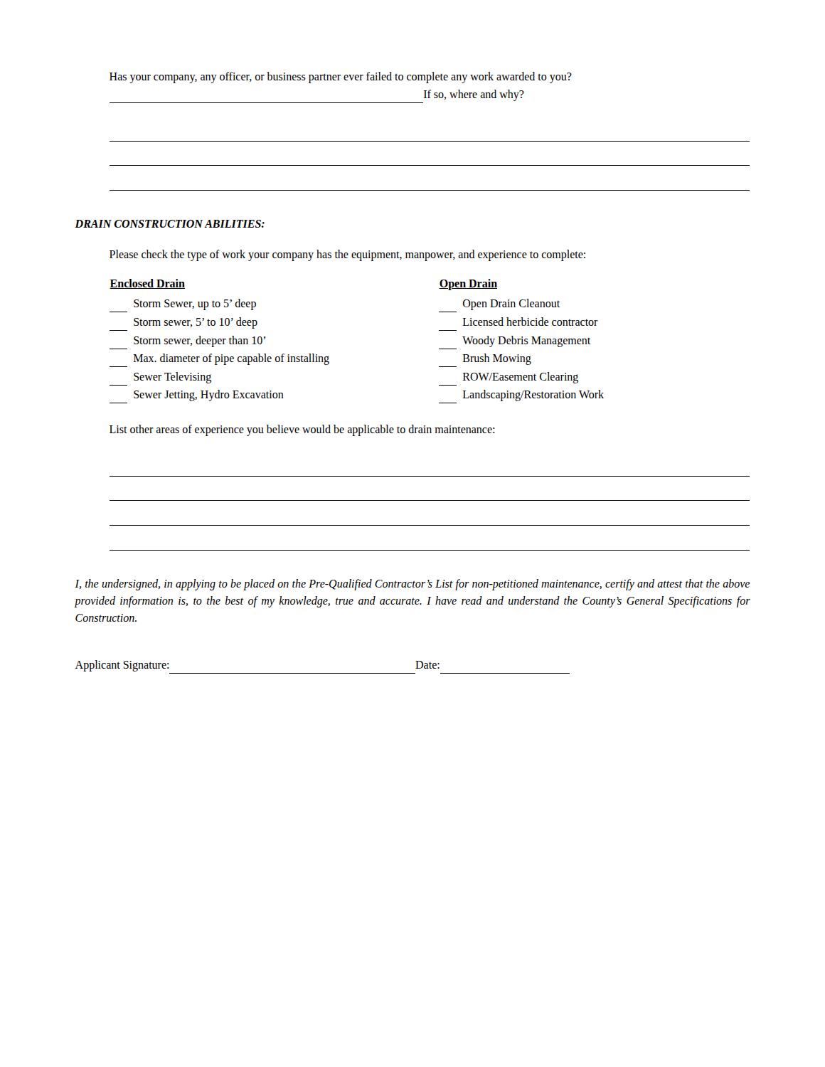Has your company, any officer, or business partner ever failed to complete any work awarded to you? If so, where and why?
DRAIN CONSTRUCTION ABILITIES:
Please check the type of work your company has the equipment, manpower, and experience to complete:
| Enclosed Drain | | Open Drain |
| | Storm Sewer, up to 5’ deep | | | Open Drain Cleanout |
| | Storm sewer, 5’ to 10’ deep | | | Licensed herbicide contractor |
| | Storm sewer, deeper than 10’ | | | Woody Debris Management |
| | Max. diameter of pipe capable of installing | | | Brush Mowing |
| | Sewer Televising | | | ROW/Easement Clearing |
| | Sewer Jetting, Hydro Excavation | | | Landscaping/Restoration Work |
List other areas of experience you believe would be applicable to drain maintenance:
I, the undersigned, in applying to be placed on the Pre-Qualified Contractor’s List for non-petitioned maintenance, certify and attest that the above provided information is, to the best of my knowledge, true and accurate. I have read and understand the County’s General Specifications for Construction.
Applicant Signature: Date: